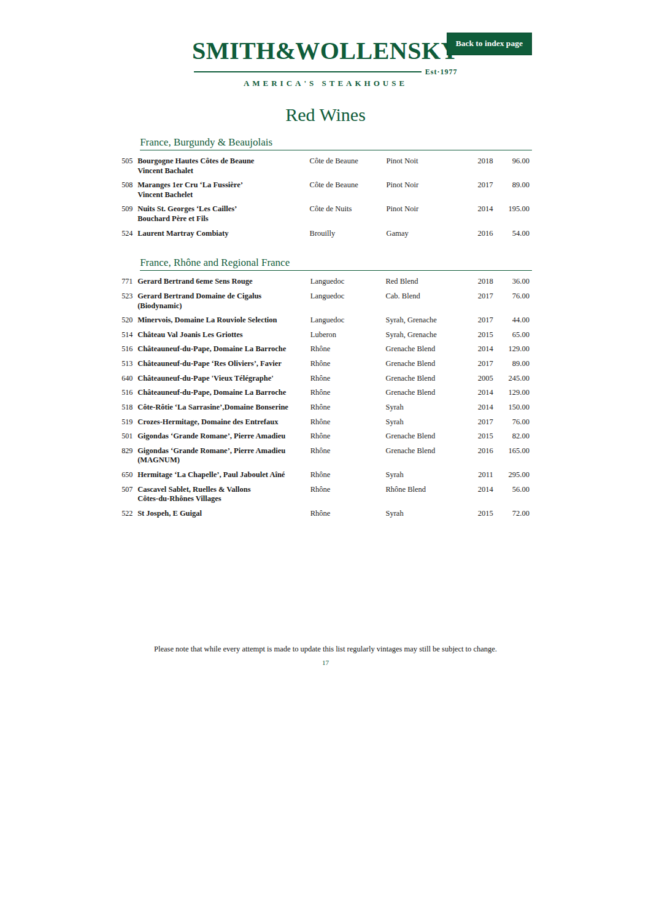Back to index page
SMITH&WOLLENSKY
Est·1977
AMERICA'S STEAKHOUSE
Red Wines
France, Burgundy & Beaujolais
| 505 | Bourgogne Hautes Côtes de Beaune Vincent Bachalet | Côte de Beaune | Pinot Noit | 2018 | 96.00 |
| 508 | Maranges 1er Cru ‘La Fussière’ Vincent Bachelet | Côte de Beaune | Pinot Noir | 2017 | 89.00 |
| 509 | Nuits St. Georges ‘Les Cailles’ Bouchard Père et Fils | Côte de Nuits | Pinot Noir | 2014 | 195.00 |
| 524 | Laurent Martray Combiaty | Brouilly | Gamay | 2016 | 54.00 |
France, Rhône and Regional France
| 771 | Gerard Bertrand 6eme Sens Rouge | Languedoc | Red Blend | 2018 | 36.00 |
| 523 | Gerard Bertrand Domaine de Cigalus (Biodynamic) | Languedoc | Cab. Blend | 2017 | 76.00 |
| 520 | Minervois, Domaine La Rouviole Selection | Languedoc | Syrah, Grenache | 2017 | 44.00 |
| 514 | Château Val Joanis Les Griottes | Luberon | Syrah, Grenache | 2015 | 65.00 |
| 516 | Châteauneuf-du-Pape, Domaine La Barroche | Rhône | Grenache Blend | 2014 | 129.00 |
| 513 | Châteauneuf-du-Pape ‘Res Oliviers’, Favier | Rhône | Grenache Blend | 2017 | 89.00 |
| 640 | Châteauneuf-du-Pape 'Vieux Télégraphe' | Rhône | Grenache Blend | 2005 | 245.00 |
| 516 | Châteauneuf-du-Pape, Domaine La Barroche | Rhône | Grenache Blend | 2014 | 129.00 |
| 518 | Côte-Rôtie ‘La Sarrasine’,Domaine Bonserine | Rhône | Syrah | 2014 | 150.00 |
| 519 | Crozes-Hermitage, Domaine des Entrefaux | Rhône | Syrah | 2017 | 76.00 |
| 501 | Gigondas ‘Grande Romane’, Pierre Amadieu | Rhône | Grenache Blend | 2015 | 82.00 |
| 829 | Gigondas ‘Grande Romane’, Pierre Amadieu (MAGNUM) | Rhône | Grenache Blend | 2016 | 165.00 |
| 650 | Hermitage ‘La Chapelle’, Paul Jaboulet Aîné | Rhône | Syrah | 2011 | 295.00 |
| 507 | Cascavel Sablet, Ruelles & Vallons Côtes-du-Rhônes Villages | Rhône | Rhône Blend | 2014 | 56.00 |
| 522 | St Jospeh, E Guigal | Rhône | Syrah | 2015 | 72.00 |
Please note that while every attempt is made to update this list regularly vintages may still be subject to change.
17